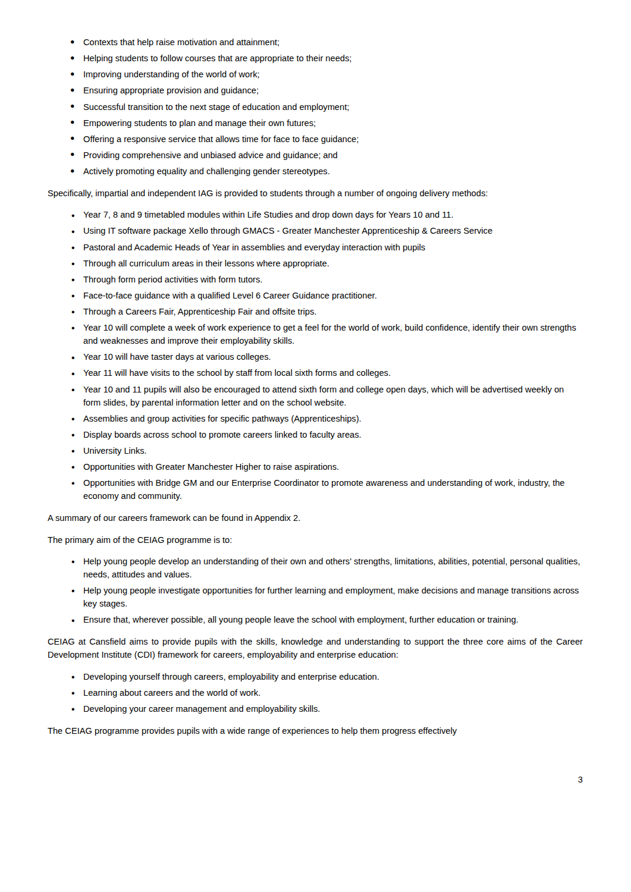Contexts that help raise motivation and attainment;
Helping students to follow courses that are appropriate to their needs;
Improving understanding of the world of work;
Ensuring appropriate provision and guidance;
Successful transition to the next stage of education and employment;
Empowering students to plan and manage their own futures;
Offering a responsive service that allows time for face to face guidance;
Providing comprehensive and unbiased advice and guidance; and
Actively promoting equality and challenging gender stereotypes.
Specifically, impartial and independent IAG is provided to students through a number of ongoing delivery methods:
Year 7, 8 and 9 timetabled modules within Life Studies and drop down days for Years 10 and 11.
Using IT software package Xello through GMACS - Greater Manchester Apprenticeship & Careers Service
Pastoral and Academic Heads of Year in assemblies and everyday interaction with pupils
Through all curriculum areas in their lessons where appropriate.
Through form period activities with form tutors.
Face-to-face guidance with a qualified Level 6 Career Guidance practitioner.
Through a Careers Fair, Apprenticeship Fair and offsite trips.
Year 10 will complete a week of work experience to get a feel for the world of work, build confidence, identify their own strengths and weaknesses and improve their employability skills.
Year 10 will have taster days at various colleges.
Year 11 will have visits to the school by staff from local sixth forms and colleges.
Year 10 and 11 pupils will also be encouraged to attend sixth form and college open days, which will be advertised weekly on form slides, by parental information letter and on the school website.
Assemblies and group activities for specific pathways (Apprenticeships).
Display boards across school to promote careers linked to faculty areas.
University Links.
Opportunities with Greater Manchester Higher to raise aspirations.
Opportunities with Bridge GM and our Enterprise Coordinator to promote awareness and understanding of work, industry, the economy and community.
A summary of our careers framework can be found in Appendix 2.
The primary aim of the CEIAG programme is to:
Help young people develop an understanding of their own and others' strengths, limitations, abilities, potential, personal qualities, needs, attitudes and values.
Help young people investigate opportunities for further learning and employment, make decisions and manage transitions across key stages.
Ensure that, wherever possible, all young people leave the school with employment, further education or training.
CEIAG at Cansfield aims to provide pupils with the skills, knowledge and understanding to support the three core aims of the Career Development Institute (CDI) framework for careers, employability and enterprise education:
Developing yourself through careers, employability and enterprise education.
Learning about careers and the world of work.
Developing your career management and employability skills.
The CEIAG programme provides pupils with a wide range of experiences to help them progress effectively
3